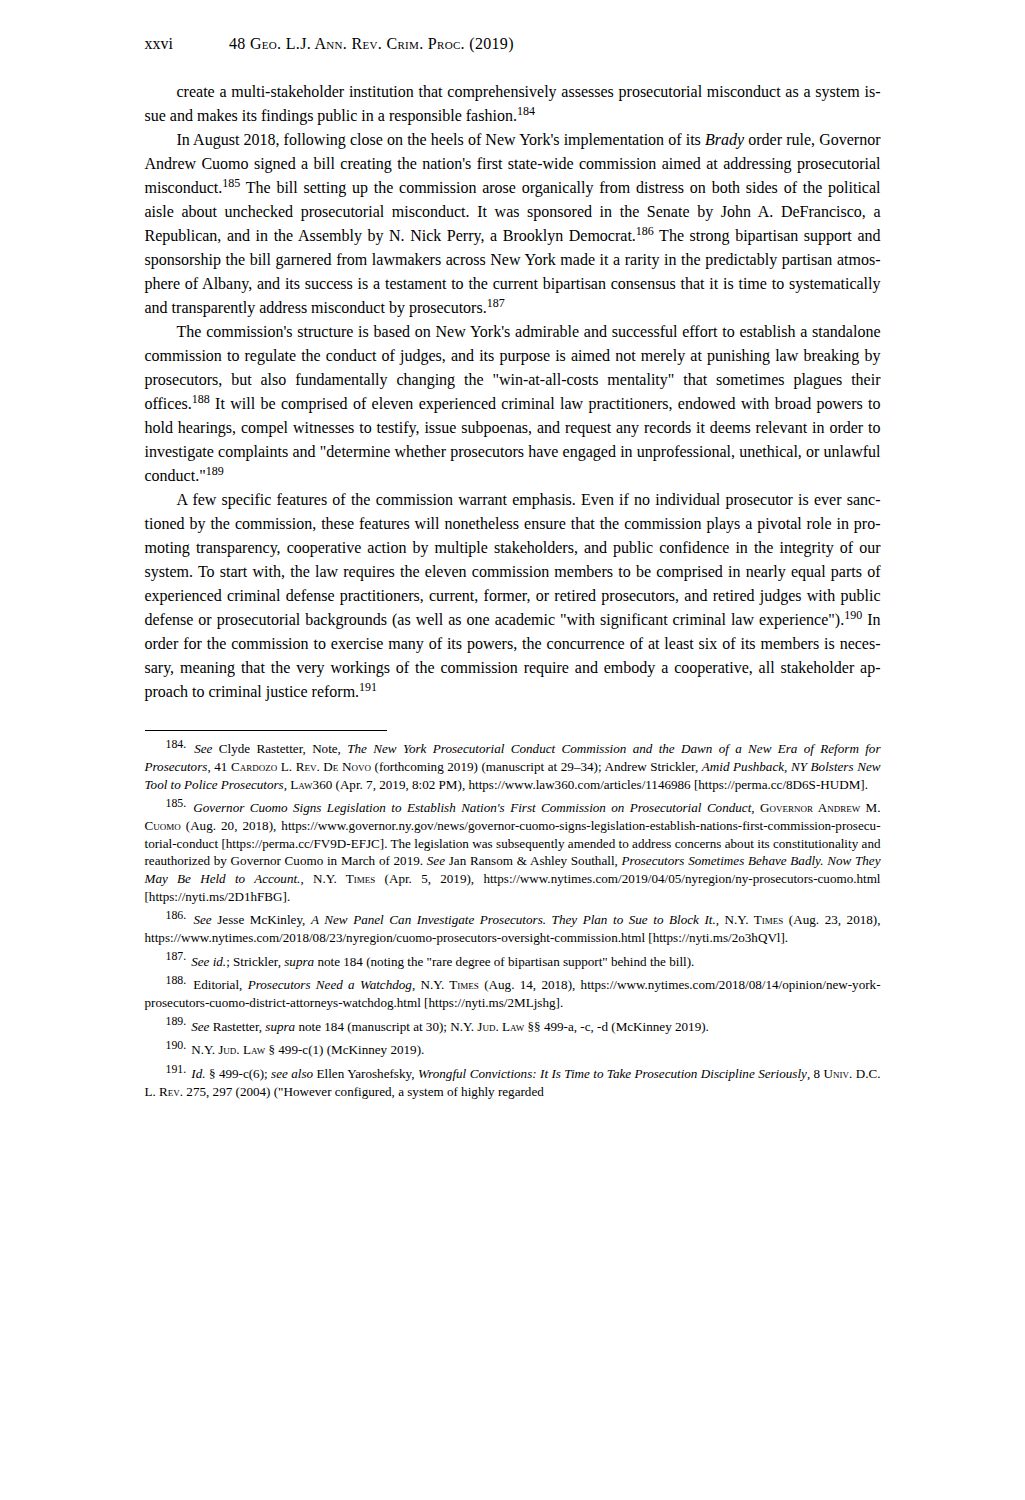xxvi 48 Geo. L.J. Ann. Rev. Crim. Proc. (2019)
create a multi-stakeholder institution that comprehensively assesses prosecutorial misconduct as a system issue and makes its findings public in a responsible fashion.184
In August 2018, following close on the heels of New York's implementation of its Brady order rule, Governor Andrew Cuomo signed a bill creating the nation's first state-wide commission aimed at addressing prosecutorial misconduct.185 The bill setting up the commission arose organically from distress on both sides of the political aisle about unchecked prosecutorial misconduct. It was sponsored in the Senate by John A. DeFrancisco, a Republican, and in the Assembly by N. Nick Perry, a Brooklyn Democrat.186 The strong bipartisan support and sponsorship the bill garnered from lawmakers across New York made it a rarity in the predictably partisan atmosphere of Albany, and its success is a testament to the current bipartisan consensus that it is time to systematically and transparently address misconduct by prosecutors.187
The commission's structure is based on New York's admirable and successful effort to establish a standalone commission to regulate the conduct of judges, and its purpose is aimed not merely at punishing law breaking by prosecutors, but also fundamentally changing the "win-at-all-costs mentality" that sometimes plagues their offices.188 It will be comprised of eleven experienced criminal law practitioners, endowed with broad powers to hold hearings, compel witnesses to testify, issue subpoenas, and request any records it deems relevant in order to investigate complaints and "determine whether prosecutors have engaged in unprofessional, unethical, or unlawful conduct."189
A few specific features of the commission warrant emphasis. Even if no individual prosecutor is ever sanctioned by the commission, these features will nonetheless ensure that the commission plays a pivotal role in promoting transparency, cooperative action by multiple stakeholders, and public confidence in the integrity of our system. To start with, the law requires the eleven commission members to be comprised in nearly equal parts of experienced criminal defense practitioners, current, former, or retired prosecutors, and retired judges with public defense or prosecutorial backgrounds (as well as one academic "with significant criminal law experience").190 In order for the commission to exercise many of its powers, the concurrence of at least six of its members is necessary, meaning that the very workings of the commission require and embody a cooperative, all stakeholder approach to criminal justice reform.191
184. See Clyde Rastetter, Note, The New York Prosecutorial Conduct Commission and the Dawn of a New Era of Reform for Prosecutors, 41 Cardozo L. Rev. De Novo (forthcoming 2019) (manuscript at 29–34); Andrew Strickler, Amid Pushback, NY Bolsters New Tool to Police Prosecutors, Law360 (Apr. 7, 2019, 8:02 PM), https://www.law360.com/articles/1146986 [https://perma.cc/8D6S-HUDM].
185. Governor Cuomo Signs Legislation to Establish Nation's First Commission on Prosecutorial Conduct, Governor Andrew M. Cuomo (Aug. 20, 2018), https://www.governor.ny.gov/news/governor-cuomo-signs-legislation-establish-nations-first-commission-prosecutorial-conduct [https://perma.cc/FV9D-EFJC]. The legislation was subsequently amended to address concerns about its constitutionality and reauthorized by Governor Cuomo in March of 2019. See Jan Ransom & Ashley Southall, Prosecutors Sometimes Behave Badly. Now They May Be Held to Account., N.Y. Times (Apr. 5, 2019), https://www.nytimes.com/2019/04/05/nyregion/ny-prosecutors-cuomo.html [https://nyti.ms/2D1hFBG].
186. See Jesse McKinley, A New Panel Can Investigate Prosecutors. They Plan to Sue to Block It., N.Y. Times (Aug. 23, 2018), https://www.nytimes.com/2018/08/23/nyregion/cuomo-prosecutors-oversight-commission.html [https://nyti.ms/2o3hQVl].
187. See id.; Strickler, supra note 184 (noting the "rare degree of bipartisan support" behind the bill).
188. Editorial, Prosecutors Need a Watchdog, N.Y. Times (Aug. 14, 2018), https://www.nytimes.com/2018/08/14/opinion/new-york-prosecutors-cuomo-district-attorneys-watchdog.html [https://nyti.ms/2MLjshg].
189. See Rastetter, supra note 184 (manuscript at 30); N.Y. Jud. Law §§ 499-a, -c, -d (McKinney 2019).
190. N.Y. Jud. Law § 499-c(1) (McKinney 2019).
191. Id. § 499-c(6); see also Ellen Yaroshefsky, Wrongful Convictions: It Is Time to Take Prosecution Discipline Seriously, 8 Univ. D.C. L. Rev. 275, 297 (2004) ("However configured, a system of highly regarded